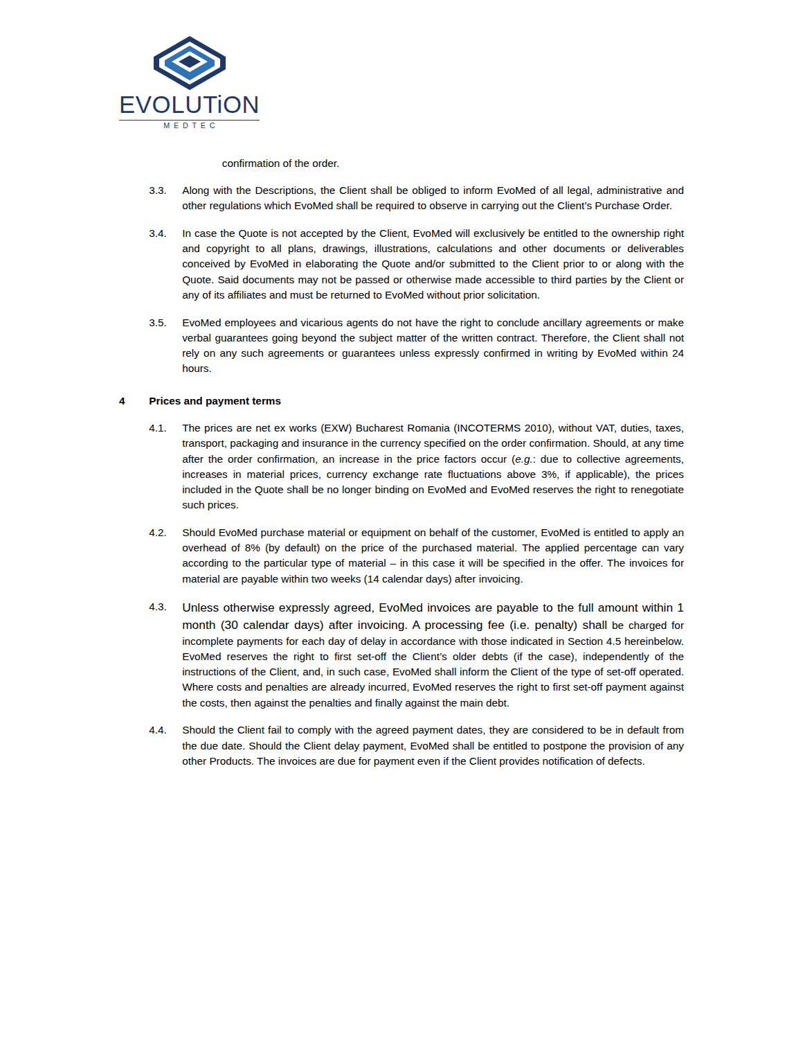EVOLUTi ON
MEDTEC
confirmation of the order.
3.3. Along with the Descriptions, the Client shall be obliged to inform EvoMed of all legal, administrative and other regulations which EvoMed shall be required to observe in carrying out the Client’s Purchase Order.
3.4. In case the Quote is not accepted by the Client, EvoMed will exclusively be entitled to the ownership right and copyright to all plans, drawings, illustrations, calculations and other documents or deliverables conceived by EvoMed in elaborating the Quote and/or submitted to the Client prior to or along with the Quote. Said documents may not be passed or otherwise made accessible to third parties by the Client or any of its affiliates and must be returned to EvoMed without prior solicitation.
3.5. EvoMed employees and vicarious agents do not have the right to conclude ancillary agreements or make verbal guarantees going beyond the subject matter of the written contract. Therefore, the Client shall not rely on any such agreements or guarantees unless expressly confirmed in writing by EvoMed within 24 hours.
4 Prices and payment terms
4.1. The prices are net ex works (EXW) Bucharest Romania (INCOTERMS 2010), without VAT, duties, taxes, transport, packaging and insurance in the currency specified on the order confirmation. Should, at any time after the order confirmation, an increase in the price factors occur (e.g.: due to collective agreements, increases in material prices, currency exchange rate fluctuations above 3%, if applicable), the prices included in the Quote shall be no longer binding on EvoMed and EvoMed reserves the right to renegotiate such prices.
4.2. Should EvoMed purchase material or equipment on behalf of the customer, EvoMed is entitled to apply an overhead of 8% (by default) on the price of the purchased material. The applied percentage can vary according to the particular type of material – in this case it will be specified in the offer. The invoices for material are payable within two weeks (14 calendar days) after invoicing.
4.3. Unless otherwise expressly agreed, EvoMed invoices are payable to the full amount within 1 month (30 calendar days) after invoicing. A processing fee (i.e. penalty) shall be charged for incomplete payments for each day of delay in accordance with those indicated in Section 4.5 hereinbelow. EvoMed reserves the right to first set-off the Client’s older debts (if the case), independently of the instructions of the Client, and, in such case, EvoMed shall inform the Client of the type of set-off operated. Where costs and penalties are already incurred, EvoMed reserves the right to first set-off payment against the costs, then against the penalties and finally against the main debt.
4.4. Should the Client fail to comply with the agreed payment dates, they are considered to be in default from the due date. Should the Client delay payment, EvoMed shall be entitled to postpone the provision of any other Products. The invoices are due for payment even if the Client provides notification of defects.